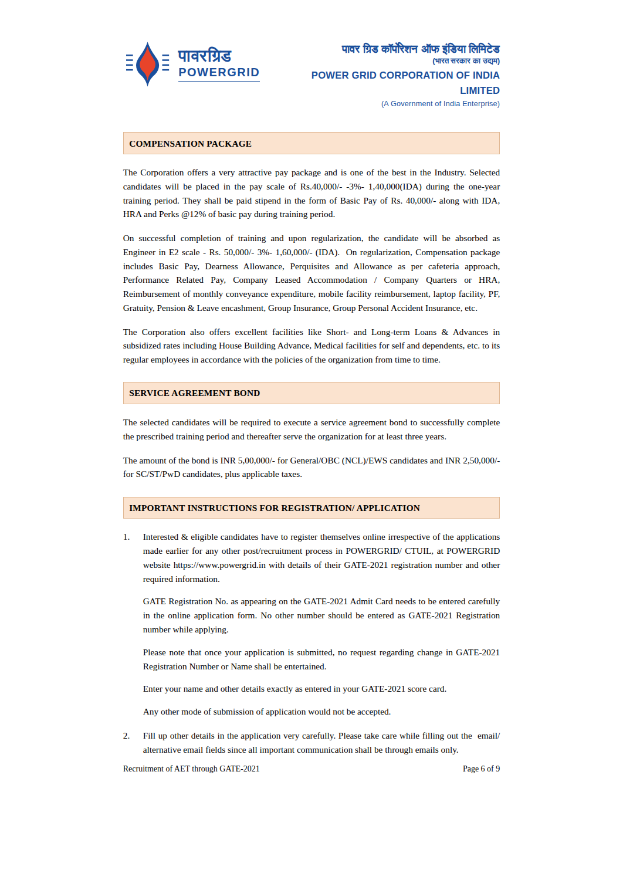POWERGRID emblem
पावरग्रिड
POWERGRID
पावर ग्रिड कॉर्पोरेशन ऑफ इंडिया लिमिटेड (भारत सरकार का उद्यम)
POWER GRID CORPORATION OF INDIA LIMITED (A Government of India Enterprise)
COMPENSATION PACKAGE
The Corporation offers a very attractive pay package and is one of the best in the Industry. Selected candidates will be placed in the pay scale of Rs.40,000/- -3%- 1,40,000(IDA) during the one-year training period. They shall be paid stipend in the form of Basic Pay of Rs. 40,000/- along with IDA, HRA and Perks @12% of basic pay during training period.
On successful completion of training and upon regularization, the candidate will be absorbed as Engineer in E2 scale - Rs. 50,000/- 3%- 1,60,000/- (IDA). On regularization, Compensation package includes Basic Pay, Dearness Allowance, Perquisites and Allowance as per cafeteria approach, Performance Related Pay, Company Leased Accommodation / Company Quarters or HRA, Reimbursement of monthly conveyance expenditure, mobile facility reimbursement, laptop facility, PF, Gratuity, Pension & Leave encashment, Group Insurance, Group Personal Accident Insurance, etc.
The Corporation also offers excellent facilities like Short- and Long-term Loans & Advances in subsidized rates including House Building Advance, Medical facilities for self and dependents, etc. to its regular employees in accordance with the policies of the organization from time to time.
SERVICE AGREEMENT BOND
The selected candidates will be required to execute a service agreement bond to successfully complete the prescribed training period and thereafter serve the organization for at least three years.
The amount of the bond is INR 5,00,000/- for General/OBC (NCL)/EWS candidates and INR 2,50,000/- for SC/ST/PwD candidates, plus applicable taxes.
IMPORTANT INSTRUCTIONS FOR REGISTRATION/ APPLICATION
Interested & eligible candidates have to register themselves online irrespective of the applications made earlier for any other post/recruitment process in POWERGRID/ CTUIL, at POWERGRID website https://www.powergrid.in with details of their GATE-2021 registration number and other required information.
GATE Registration No. as appearing on the GATE-2021 Admit Card needs to be entered carefully in the online application form. No other number should be entered as GATE-2021 Registration number while applying.
Please note that once your application is submitted, no request regarding change in GATE-2021 Registration Number or Name shall be entertained.
Enter your name and other details exactly as entered in your GATE-2021 score card.
Any other mode of submission of application would not be accepted.
Fill up other details in the application very carefully. Please take care while filling out the email/ alternative email fields since all important communication shall be through emails only.
Recruitment of AET through GATE-2021 Page 6 of 9